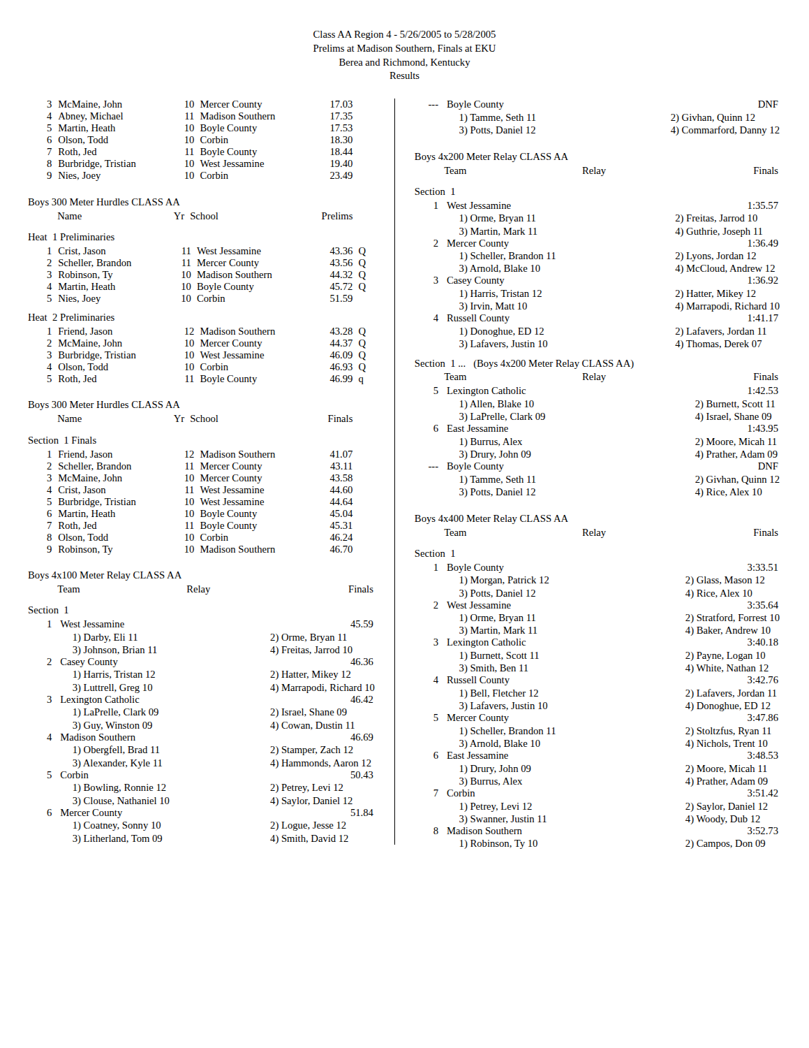Class AA Region 4 - 5/26/2005 to 5/28/2005
Prelims at Madison Southern, Finals at EKU
Berea and Richmond, Kentucky
Results
| 3 | McMaine, John | 10 | Mercer County | 17.03 | |
| 4 | Abney, Michael | 11 | Madison Southern | 17.35 | |
| 5 | Martin, Heath | 10 | Boyle County | 17.53 | |
| 6 | Olson, Todd | 10 | Corbin | 18.30 | |
| 7 | Roth, Jed | 11 | Boyle County | 18.44 | |
| 8 | Burbridge, Tristian | 10 | West Jessamine | 19.40 | |
| 9 | Nies, Joey | 10 | Corbin | 23.49 | |
Boys 300 Meter Hurdles CLASS AA
| | Name | Yr | School | Prelims | |
Heat 1 Preliminaries
| 1 | Crist, Jason | 11 | West Jessamine | 43.36 | Q |
| 2 | Scheller, Brandon | 11 | Mercer County | 43.56 | Q |
| 3 | Robinson, Ty | 10 | Madison Southern | 44.32 | Q |
| 4 | Martin, Heath | 10 | Boyle County | 45.72 | Q |
| 5 | Nies, Joey | 10 | Corbin | 51.59 | |
Heat 2 Preliminaries
| 1 | Friend, Jason | 12 | Madison Southern | 43.28 | Q |
| 2 | McMaine, John | 10 | Mercer County | 44.37 | Q |
| 3 | Burbridge, Tristian | 10 | West Jessamine | 46.09 | Q |
| 4 | Olson, Todd | 10 | Corbin | 46.93 | Q |
| 5 | Roth, Jed | 11 | Boyle County | 46.99 | q |
Boys 300 Meter Hurdles CLASS AA
| | Name | Yr | School | Finals | |
Section 1 Finals
| 1 | Friend, Jason | 12 | Madison Southern | 41.07 | |
| 2 | Scheller, Brandon | 11 | Mercer County | 43.11 | |
| 3 | McMaine, John | 10 | Mercer County | 43.58 | |
| 4 | Crist, Jason | 11 | West Jessamine | 44.60 | |
| 5 | Burbridge, Tristian | 10 | West Jessamine | 44.64 | |
| 6 | Martin, Heath | 10 | Boyle County | 45.04 | |
| 7 | Roth, Jed | 11 | Boyle County | 45.31 | |
| 8 | Olson, Todd | 10 | Corbin | 46.24 | |
| 9 | Robinson, Ty | 10 | Madison Southern | 46.70 | |
Boys 4x100 Meter Relay CLASS AA
| | Team | Relay | Finals |
Section 1
| 1 | West Jessamine | | 45.59 |
| | 1) Darby, Eli 11 | 2) Orme, Bryan 11 |
| | 3) Johnson, Brian 11 | 4) Freitas, Jarrod 10 |
| 2 | Casey County | | 46.36 |
| | 1) Harris, Tristan 12 | 2) Hatter, Mikey 12 |
| | 3) Luttrell, Greg 10 | 4) Marrapodi, Richard 10 |
| 3 | Lexington Catholic | | 46.42 |
| | 1) LaPrelle, Clark 09 | 2) Israel, Shane 09 |
| | 3) Guy, Winston 09 | 4) Cowan, Dustin 11 |
| 4 | Madison Southern | | 46.69 |
| | 1) Obergfell, Brad 11 | 2) Stamper, Zach 12 |
| | 3) Alexander, Kyle 11 | 4) Hammonds, Aaron 12 |
| 5 | Corbin | | 50.43 |
| | 1) Bowling, Ronnie 12 | 2) Petrey, Levi 12 |
| | 3) Clouse, Nathaniel 10 | 4) Saylor, Daniel 12 |
| 6 | Mercer County | | 51.84 |
| | 1) Coatney, Sonny 10 | 2) Logue, Jesse 12 |
| | 3) Litherland, Tom 09 | 4) Smith, David 12 |
| --- | Boyle County | | DNF |
| | 1) Tamme, Seth 11 | 2) Givhan, Quinn 12 |
| | 3) Potts, Daniel 12 | 4) Commarford, Danny 12 |
Boys 4x200 Meter Relay CLASS AA
| | Team | Relay | Finals |
Section 1
| 1 | West Jessamine | | 1:35.57 |
| | 1) Orme, Bryan 11 | 2) Freitas, Jarrod 10 |
| | 3) Martin, Mark 11 | 4) Guthrie, Joseph 11 |
| 2 | Mercer County | | 1:36.49 |
| | 1) Scheller, Brandon 11 | 2) Lyons, Jordan 12 |
| | 3) Arnold, Blake 10 | 4) McCloud, Andrew 12 |
| 3 | Casey County | | 1:36.92 |
| | 1) Harris, Tristan 12 | 2) Hatter, Mikey 12 |
| | 3) Irvin, Matt 10 | 4) Marrapodi, Richard 10 |
| 4 | Russell County | | 1:41.17 |
| | 1) Donoghue, ED 12 | 2) Lafavers, Jordan 11 |
| | 3) Lafavers, Justin 10 | 4) Thomas, Derek 07 |
Section 1 ... (Boys 4x200 Meter Relay CLASS AA)
| | Team | Relay | Finals |
| 5 | Lexington Catholic | | 1:42.53 |
| | 1) Allen, Blake 10 | 2) Burnett, Scott 11 |
| | 3) LaPrelle, Clark 09 | 4) Israel, Shane 09 |
| 6 | East Jessamine | | 1:43.95 |
| | 1) Burrus, Alex | 2) Moore, Micah 11 |
| | 3) Drury, John 09 | 4) Prather, Adam 09 |
| --- | Boyle County | | DNF |
| | 1) Tamme, Seth 11 | 2) Givhan, Quinn 12 |
| | 3) Potts, Daniel 12 | 4) Rice, Alex 10 |
Boys 4x400 Meter Relay CLASS AA
| | Team | Relay | Finals |
Section 1
| 1 | Boyle County | | 3:33.51 |
| | 1) Morgan, Patrick 12 | 2) Glass, Mason 12 |
| | 3) Potts, Daniel 12 | 4) Rice, Alex 10 |
| 2 | West Jessamine | | 3:35.64 |
| | 1) Orme, Bryan 11 | 2) Stratford, Forrest 10 |
| | 3) Martin, Mark 11 | 4) Baker, Andrew 10 |
| 3 | Lexington Catholic | | 3:40.18 |
| | 1) Burnett, Scott 11 | 2) Payne, Logan 10 |
| | 3) Smith, Ben 11 | 4) White, Nathan 12 |
| 4 | Russell County | | 3:42.76 |
| | 1) Bell, Fletcher 12 | 2) Lafavers, Jordan 11 |
| | 3) Lafavers, Justin 10 | 4) Donoghue, ED 12 |
| 5 | Mercer County | | 3:47.86 |
| | 1) Scheller, Brandon 11 | 2) Stoltzfus, Ryan 11 |
| | 3) Arnold, Blake 10 | 4) Nichols, Trent 10 |
| 6 | East Jessamine | | 3:48.53 |
| | 1) Drury, John 09 | 2) Moore, Micah 11 |
| | 3) Burrus, Alex | 4) Prather, Adam 09 |
| 7 | Corbin | | 3:51.42 |
| | 1) Petrey, Levi 12 | 2) Saylor, Daniel 12 |
| | 3) Swanner, Justin 11 | 4) Woody, Dub 12 |
| 8 | Madison Southern | | 3:52.73 |
| | 1) Robinson, Ty 10 | 2) Campos, Don 09 |